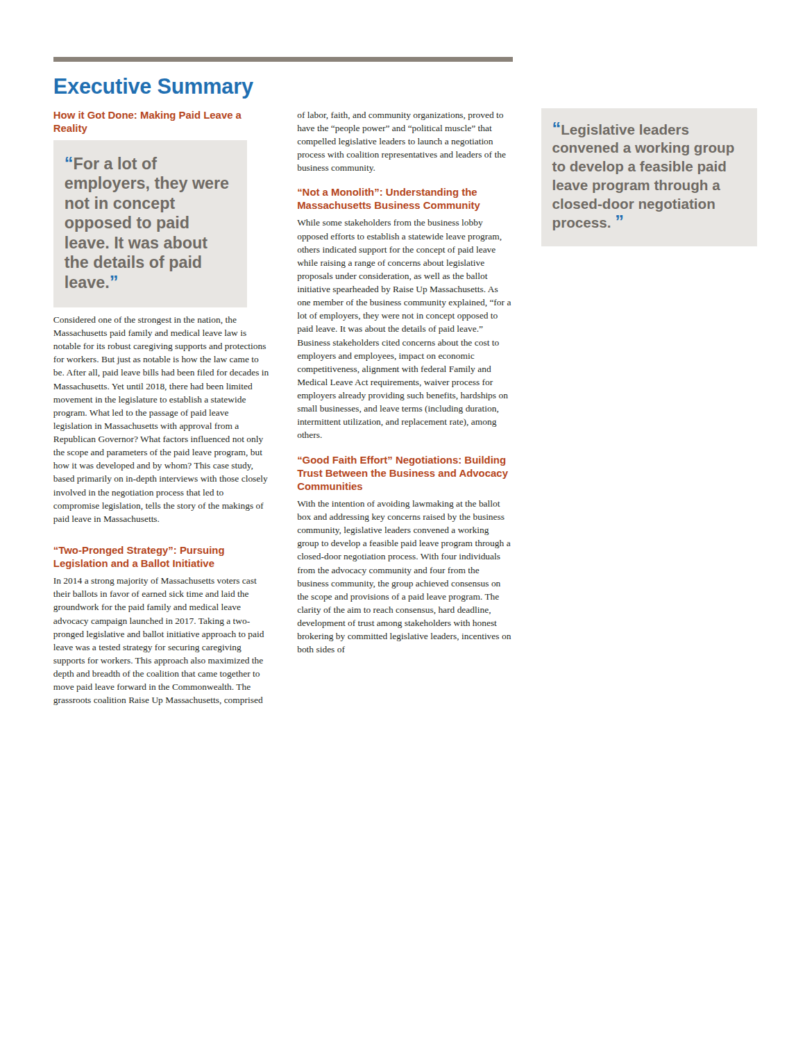Executive Summary
How it Got Done: Making Paid Leave a Reality
“For a lot of employers, they were not in concept opposed to paid leave. It was about the details of paid leave.”
Considered one of the strongest in the nation, the Massachusetts paid family and medical leave law is notable for its robust caregiving supports and protections for workers. But just as notable is how the law came to be. After all, paid leave bills had been filed for decades in Massachusetts. Yet until 2018, there had been limited movement in the legislature to establish a statewide program. What led to the passage of paid leave legislation in Massachusetts with approval from a Republican Governor? What factors influenced not only the scope and parameters of the paid leave program, but how it was developed and by whom? This case study, based primarily on in-depth interviews with those closely involved in the negotiation process that led to compromise legislation, tells the story of the makings of paid leave in Massachusetts.
“Two-Pronged Strategy”: Pursuing Legislation and a Ballot Initiative
In 2014 a strong majority of Massachusetts voters cast their ballots in favor of earned sick time and laid the groundwork for the paid family and medical leave advocacy campaign launched in 2017. Taking a two-pronged legislative and ballot initiative approach to paid leave was a tested strategy for securing caregiving supports for workers. This approach also maximized the depth and breadth of the coalition that came together to move paid leave forward in the Commonwealth. The grassroots coalition Raise Up Massachusetts, comprised of labor, faith, and community organizations, proved to have the “people power” and “political muscle” that compelled legislative leaders to launch a negotiation process with coalition representatives and leaders of the business community.
“Not a Monolith”: Understanding the Massachusetts Business Community
While some stakeholders from the business lobby opposed efforts to establish a statewide leave program, others indicated support for the concept of paid leave while raising a range of concerns about legislative proposals under consideration, as well as the ballot initiative spearheaded by Raise Up Massachusetts. As one member of the business community explained, “for a lot of employers, they were not in concept opposed to paid leave. It was about the details of paid leave.” Business stakeholders cited concerns about the cost to employers and employees, impact on economic competitiveness, alignment with federal Family and Medical Leave Act requirements, waiver process for employers already providing such benefits, hardships on small businesses, and leave terms (including duration, intermittent utilization, and replacement rate), among others.
“Good Faith Effort” Negotiations: Building Trust Between the Business and Advocacy Communities
With the intention of avoiding lawmaking at the ballot box and addressing key concerns raised by the business community, legislative leaders convened a working group to develop a feasible paid leave program through a closed-door negotiation process. With four individuals from the advocacy community and four from the business community, the group achieved consensus on the scope and provisions of a paid leave program. The clarity of the aim to reach consensus, hard deadline, development of trust among stakeholders with honest brokering by committed legislative leaders, incentives on both sides of
“Legislative leaders convened a working group to develop a feasible paid leave program through a closed-door negotiation process. ”